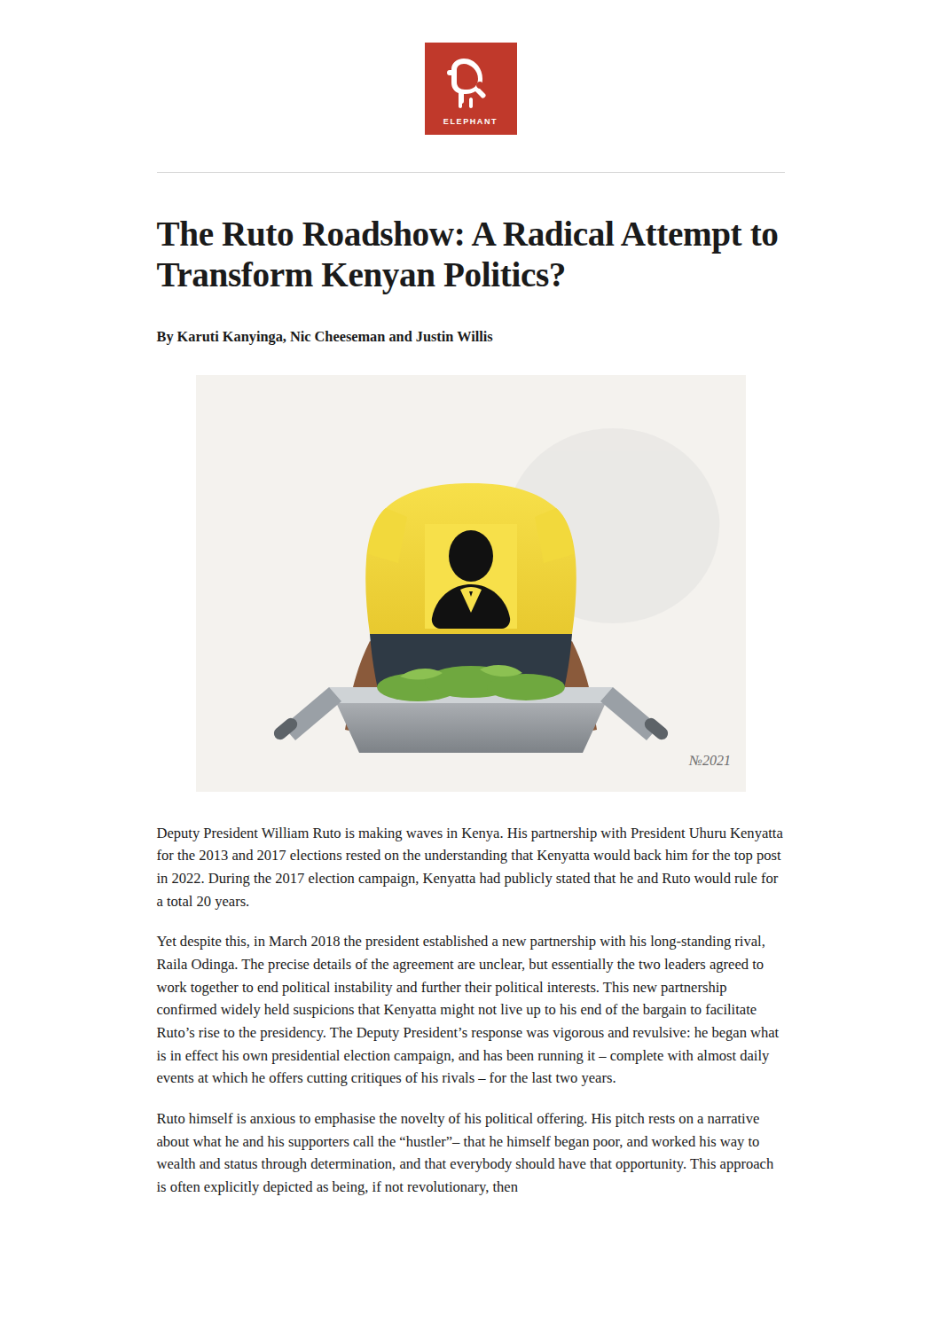Elephant
The Ruto Roadshow: A Radical Attempt to Transform Kenyan Politics?
By Karuti Kanyinga, Nic Cheeseman and Justin Willis
№2021
Deputy President William Ruto is making waves in Kenya. His partnership with President Uhuru Kenyatta for the 2013 and 2017 elections rested on the understanding that Kenyatta would back him for the top post in 2022. During the 2017 election campaign, Kenyatta had publicly stated that he and Ruto would rule for a total 20 years.
Yet despite this, in March 2018 the president established a new partnership with his long-standing rival, Raila Odinga. The precise details of the agreement are unclear, but essentially the two leaders agreed to work together to end political instability and further their political interests. This new partnership confirmed widely held suspicions that Kenyatta might not live up to his end of the bargain to facilitate Ruto’s rise to the presidency. The Deputy President’s response was vigorous and revulsive: he began what is in effect his own presidential election campaign, and has been running it – complete with almost daily events at which he offers cutting critiques of his rivals – for the last two years.
Ruto himself is anxious to emphasise the novelty of his political offering. His pitch rests on a narrative about what he and his supporters call the “hustler”– that he himself began poor, and worked his way to wealth and status through determination, and that everybody should have that opportunity. This approach is often explicitly depicted as being, if not revolutionary, then